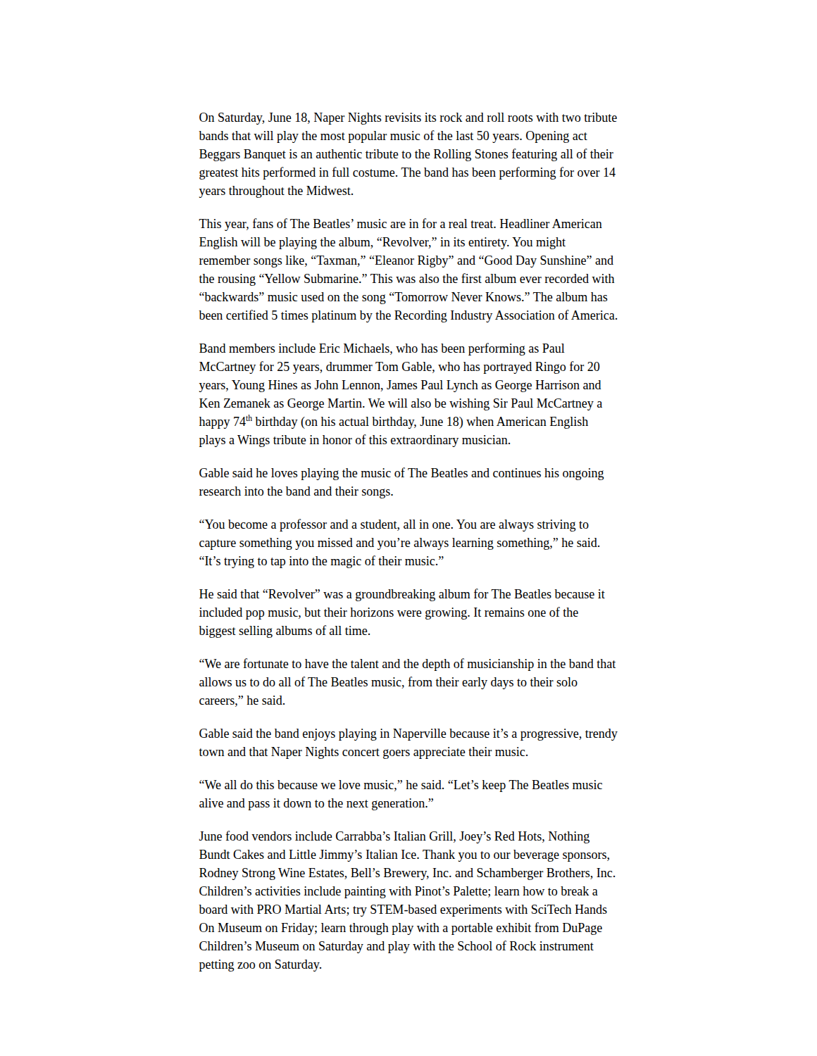On Saturday, June 18, Naper Nights revisits its rock and roll roots with two tribute bands that will play the most popular music of the last 50 years. Opening act Beggars Banquet is an authentic tribute to the Rolling Stones featuring all of their greatest hits performed in full costume. The band has been performing for over 14 years throughout the Midwest.
This year, fans of The Beatles’ music are in for a real treat. Headliner American English will be playing the album, “Revolver,” in its entirety. You might remember songs like, “Taxman,” “Eleanor Rigby” and “Good Day Sunshine” and the rousing “Yellow Submarine.” This was also the first album ever recorded with “backwards” music used on the song “Tomorrow Never Knows.” The album has been certified 5 times platinum by the Recording Industry Association of America.
Band members include Eric Michaels, who has been performing as Paul McCartney for 25 years, drummer Tom Gable, who has portrayed Ringo for 20 years, Young Hines as John Lennon, James Paul Lynch as George Harrison and Ken Zemanek as George Martin. We will also be wishing Sir Paul McCartney a happy 74th birthday (on his actual birthday, June 18) when American English plays a Wings tribute in honor of this extraordinary musician.
Gable said he loves playing the music of The Beatles and continues his ongoing research into the band and their songs.
“You become a professor and a student, all in one. You are always striving to capture something you missed and you’re always learning something,” he said. “It’s trying to tap into the magic of their music.”
He said that “Revolver” was a groundbreaking album for The Beatles because it included pop music, but their horizons were growing. It remains one of the biggest selling albums of all time.
“We are fortunate to have the talent and the depth of musicianship in the band that allows us to do all of The Beatles music, from their early days to their solo careers,” he said.
Gable said the band enjoys playing in Naperville because it’s a progressive, trendy town and that Naper Nights concert goers appreciate their music.
“We all do this because we love music,” he said. “Let’s keep The Beatles music alive and pass it down to the next generation.”
June food vendors include Carrabba’s Italian Grill, Joey’s Red Hots, Nothing Bundt Cakes and Little Jimmy’s Italian Ice. Thank you to our beverage sponsors, Rodney Strong Wine Estates, Bell’s Brewery, Inc. and Schamberger Brothers, Inc. Children’s activities include painting with Pinot’s Palette; learn how to break a board with PRO Martial Arts; try STEM-based experiments with SciTech Hands On Museum on Friday; learn through play with a portable exhibit from DuPage Children’s Museum on Saturday and play with the School of Rock instrument petting zoo on Saturday.